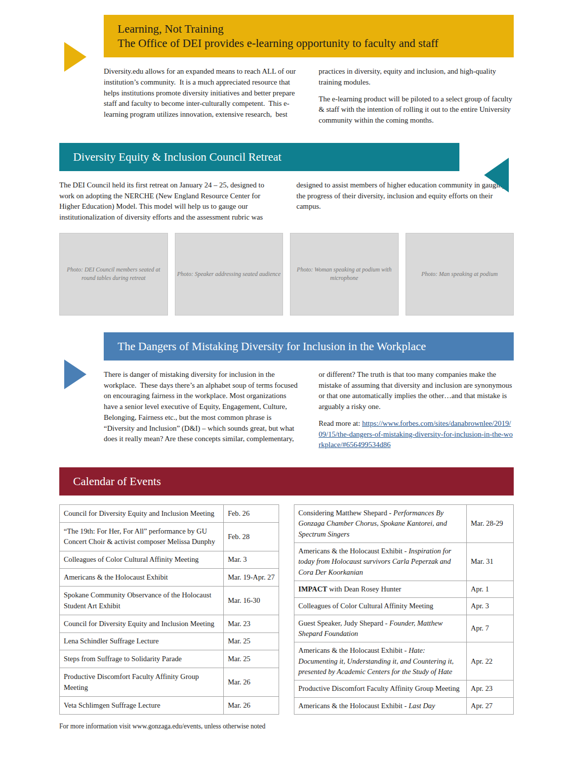Learning, Not Training
The Office of DEI provides e-learning opportunity to faculty and staff
Diversity.edu allows for an expanded means to reach ALL of our institution’s community. It is a much appreciated resource that helps institutions promote diversity initiatives and better prepare staff and faculty to become inter-culturally competent. This e-learning program utilizes innovation, extensive research, best practices in diversity, equity and inclusion, and high-quality training modules.
The e-learning product will be piloted to a select group of faculty & staff with the intention of rolling it out to the entire University community within the coming months.
Diversity Equity & Inclusion Council Retreat
The DEI Council held its first retreat on January 24 – 25, designed to work on adopting the NERCHE (New England Resource Center for Higher Education) Model. This model will help us to gauge our institutionalization of diversity efforts and the assessment rubric was designed to assist members of higher education community in gauging the progress of their diversity, inclusion and equity efforts on their campus.
Photo: DEI Council members seated at round tables during retreat
Photo: Speaker addressing seated audience
Photo: Woman speaking at podium with microphone
Photo: Man speaking at podium
The Dangers of Mistaking Diversity for Inclusion in the Workplace
There is danger of mistaking diversity for inclusion in the workplace. These days there’s an alphabet soup of terms focused on encouraging fairness in the workplace. Most organizations have a senior level executive of Equity, Engagement, Culture, Belonging, Fairness etc., but the most common phrase is “Diversity and Inclusion” (D&I) – which sounds great, but what does it really mean? Are these concepts similar, complementary, or different? The truth is that too many companies make the mistake of assuming that diversity and inclusion are synonymous or that one automatically implies the other…and that mistake is arguably a risky one.
Read more at: https://www.forbes.com/sites/danabrownlee/2019/09/15/the-dangers-of-mistaking-diversity-for-inclusion-in-the-workplace/#656499534d86
Calendar of Events
| Council for Diversity Equity and Inclusion Meeting | Feb. 26 |
| “The 19th: For Her, For All” performance by GU Concert Choir & activist composer Melissa Dunphy | Feb. 28 |
| Colleagues of Color Cultural Affinity Meeting | Mar. 3 |
| Americans & the Holocaust Exhibit | Mar. 19-Apr. 27 |
| Spokane Community Observance of the Holocaust Student Art Exhibit | Mar. 16-30 |
| Council for Diversity Equity and Inclusion Meeting | Mar. 23 |
| Lena Schindler Suffrage Lecture | Mar. 25 |
| Steps from Suffrage to Solidarity Parade | Mar. 25 |
| Productive Discomfort Faculty Affinity Group Meeting | Mar. 26 |
| Veta Schlimgen Suffrage Lecture | Mar. 26 |
| Considering Matthew Shepard - Performances By Gonzaga Chamber Chorus, Spokane Kantorei, and Spectrum Singers | Mar. 28-29 |
| Americans & the Holocaust Exhibit - Inspiration for today from Holocaust survivors Carla Peperzak and Cora Der Koorkanian | Mar. 31 |
| IMPACT with Dean Rosey Hunter | Apr. 1 |
| Colleagues of Color Cultural Affinity Meeting | Apr. 3 |
| Guest Speaker, Judy Shepard - Founder, Matthew Shepard Foundation | Apr. 7 |
| Americans & the Holocaust Exhibit - Hate: Documenting it, Understanding it, and Countering it, presented by Academic Centers for the Study of Hate | Apr. 22 |
| Productive Discomfort Faculty Affinity Group Meeting | Apr. 23 |
| Americans & the Holocaust Exhibit - Last Day | Apr. 27 |
For more information visit www.gonzaga.edu/events, unless otherwise noted